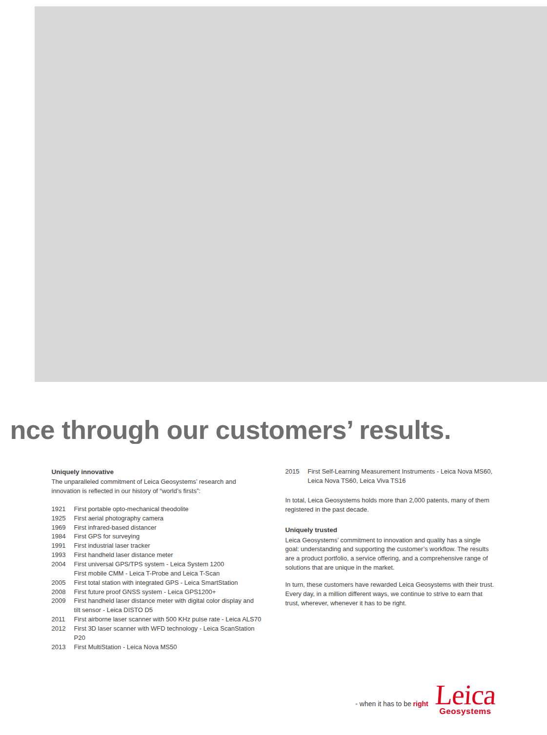nce through our customers’ results.
Uniquely innovative
The unparalleled commitment of Leica Geosystems’ research and innovation is reflected in our history of “world’s firsts”:
1921
First portable opto-mechanical theodolite
1925
First aerial photography camera
1969
First infrared-based distancer
1984
First GPS for surveying
1991
First industrial laser tracker
1993
First handheld laser distance meter
2004
First universal GPS/TPS system - Leica System 1200First mobile CMM - Leica T-Probe and Leica T-Scan
2005
First total station with integrated GPS - Leica SmartStation
2008
First future proof GNSS system - Leica GPS1200+
2009
First handheld laser distance meter with digital color display and tilt sensor - Leica DISTO D5
2011
First airborne laser scanner with 500 KHz pulse rate - Leica ALS70
2012
First 3D laser scanner with WFD technology - Leica ScanStation P20
2013
First MultiStation - Leica Nova MS50
2015
First Self-Learning Measurement Instruments - Leica Nova MS60, Leica Nova TS60, Leica Viva TS16
In total, Leica Geosystems holds more than 2,000 patents, many of them registered in the past decade.
Uniquely trusted
Leica Geosystems’ commitment to innovation and quality has a single goal: understanding and supporting the customer’s workflow. The results are a product portfolio, a service offering, and a comprehensive range of solutions that are unique in the market.
In turn, these customers have rewarded Leica Geosystems with their trust. Every day, in a million different ways, we continue to strive to earn that trust, wherever, whenever it has to be right.
- when it has to be right
Leica Geosystems